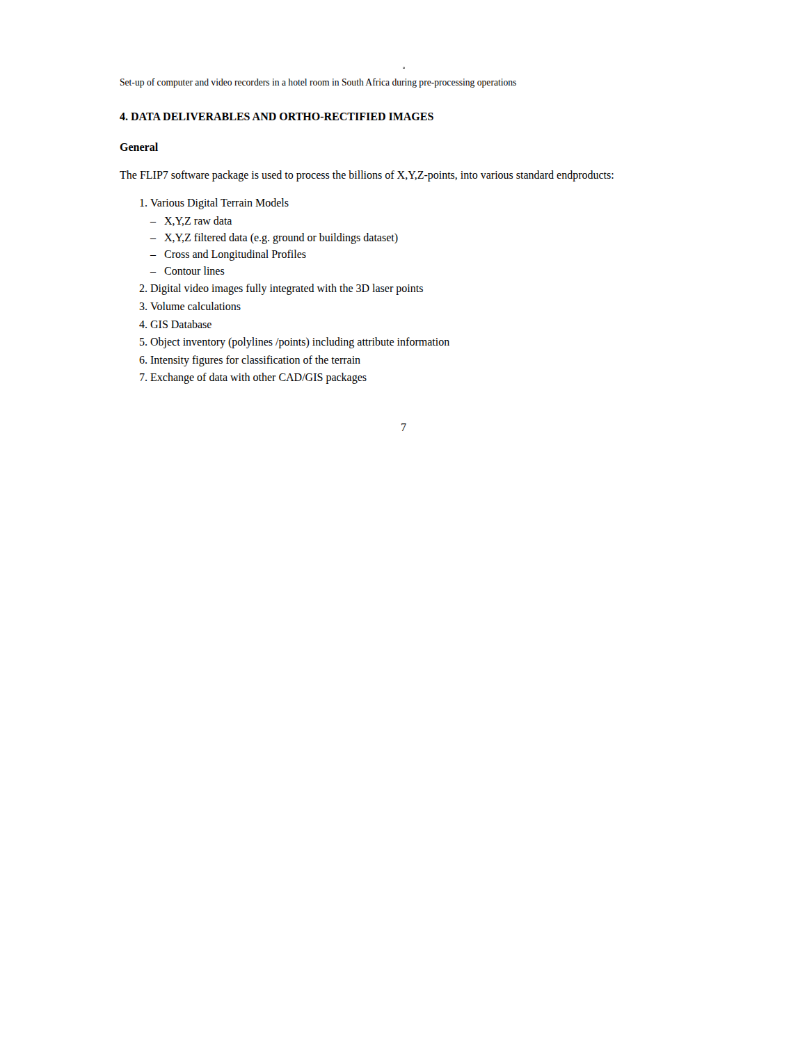Set-up of computer and video recorders in a hotel room in South Africa during pre-processing operations
4. DATA DELIVERABLES AND ORTHO-RECTIFIED IMAGES
General
The FLIP7 software package is used to process the billions of X,Y,Z-points, into various standard endproducts:
Various Digital Terrain Models
X,Y,Z raw data
X,Y,Z filtered data (e.g. ground or buildings dataset)
Cross and Longitudinal Profiles
Contour lines
Digital video images fully integrated with the 3D laser points
Volume calculations
GIS Database
Object inventory (polylines /points) including attribute information
Intensity figures for classification of the terrain
Exchange of data with other CAD/GIS packages
7